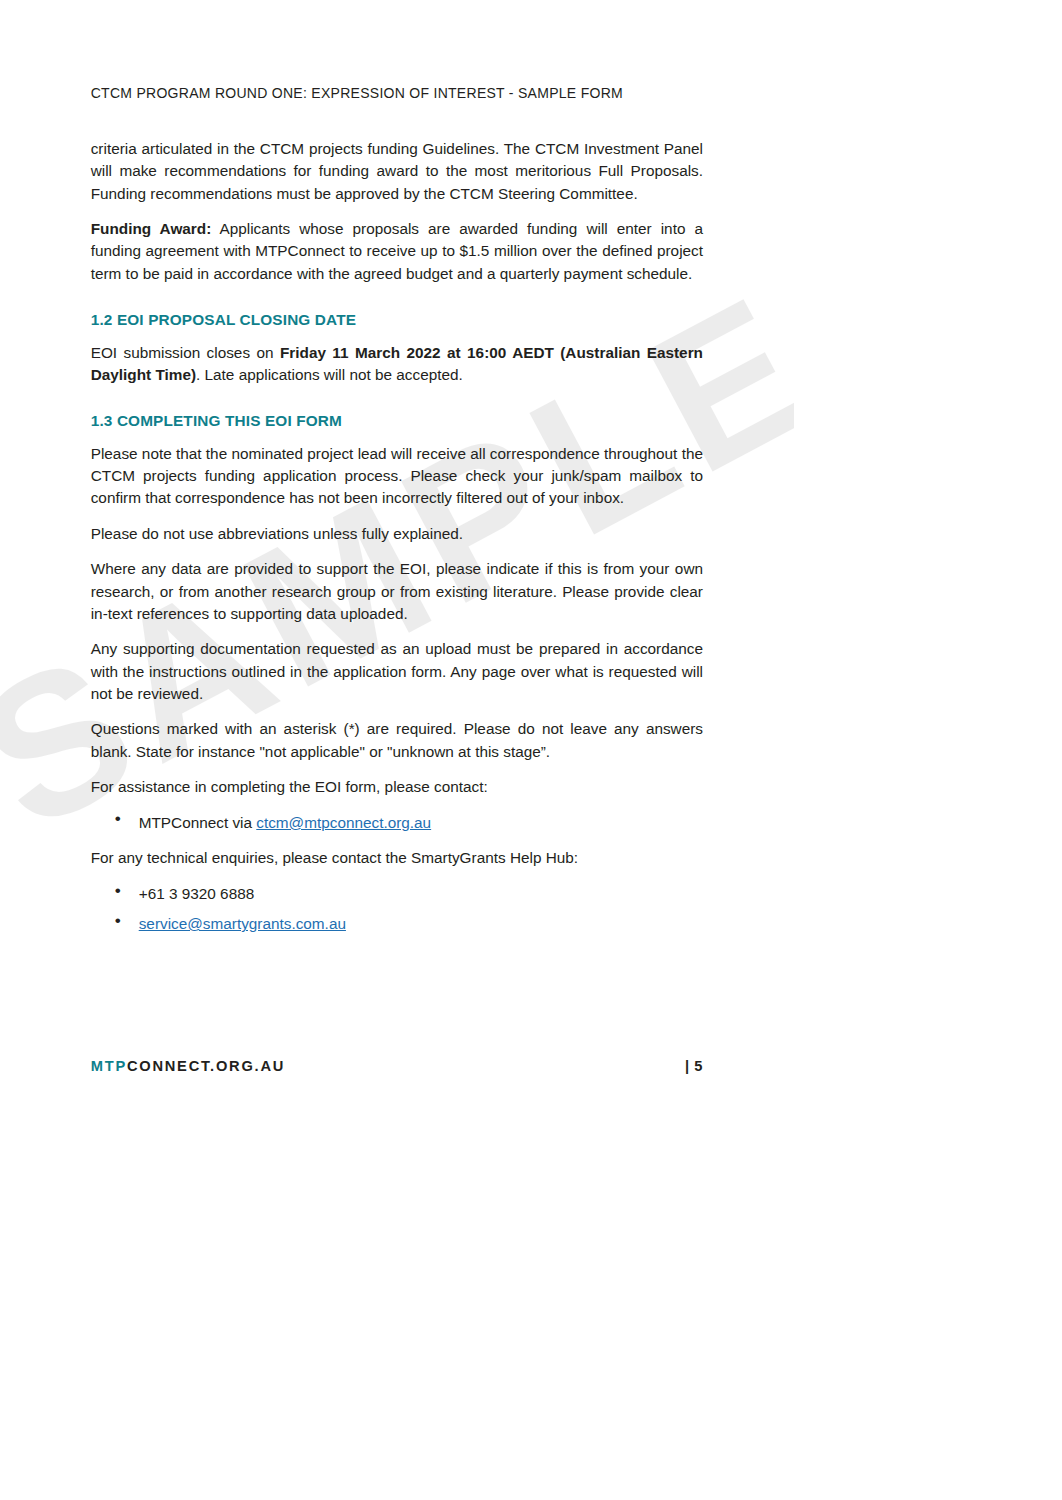SAMPLE
CTCM PROGRAM ROUND ONE: EXPRESSION OF INTEREST - SAMPLE FORM
criteria articulated in the CTCM projects funding Guidelines. The CTCM Investment Panel will make recommendations for funding award to the most meritorious Full Proposals. Funding recommendations must be approved by the CTCM Steering Committee.
Funding Award: Applicants whose proposals are awarded funding will enter into a funding agreement with MTPConnect to receive up to $1.5 million over the defined project term to be paid in accordance with the agreed budget and a quarterly payment schedule.
1.2 EOI PROPOSAL CLOSING DATE
EOI submission closes on Friday 11 March 2022 at 16:00 AEDT (Australian Eastern Daylight Time). Late applications will not be accepted.
1.3 COMPLETING THIS EOI FORM
Please note that the nominated project lead will receive all correspondence throughout the CTCM projects funding application process. Please check your junk/spam mailbox to confirm that correspondence has not been incorrectly filtered out of your inbox.
Please do not use abbreviations unless fully explained.
Where any data are provided to support the EOI, please indicate if this is from your own research, or from another research group or from existing literature. Please provide clear in-text references to supporting data uploaded.
Any supporting documentation requested as an upload must be prepared in accordance with the instructions outlined in the application form. Any page over what is requested will not be reviewed.
Questions marked with an asterisk (*) are required. Please do not leave any answers blank. State for instance "not applicable" or "unknown at this stage”.
For assistance in completing the EOI form, please contact:
MTPConnect via ctcm@mtpconnect.org.au
For any technical enquiries, please contact the SmartyGrants Help Hub:
+61 3 9320 6888
service@smartygrants.com.au
MTP CONNECT.ORG.AU
| 5